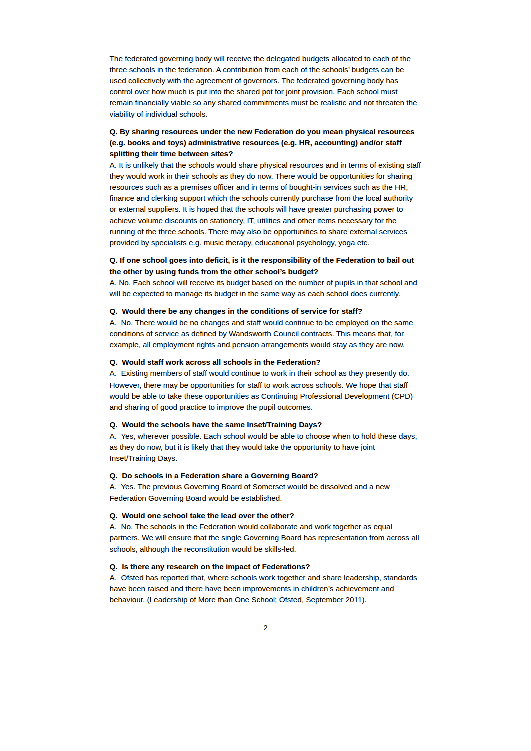The federated governing body will receive the delegated budgets allocated to each of the three schools in the federation. A contribution from each of the schools’ budgets can be used collectively with the agreement of governors. The federated governing body has control over how much is put into the shared pot for joint provision. Each school must remain financially viable so any shared commitments must be realistic and not threaten the viability of individual schools.
Q. By sharing resources under the new Federation do you mean physical resources (e.g. books and toys) administrative resources (e.g. HR, accounting) and/or staff splitting their time between sites?
A. It is unlikely that the schools would share physical resources and in terms of existing staff they would work in their schools as they do now. There would be opportunities for sharing resources such as a premises officer and in terms of bought-in services such as the HR, finance and clerking support which the schools currently purchase from the local authority or external suppliers. It is hoped that the schools will have greater purchasing power to achieve volume discounts on stationery, IT, utilities and other items necessary for the running of the three schools. There may also be opportunities to share external services provided by specialists e.g. music therapy, educational psychology, yoga etc.
Q. If one school goes into deficit, is it the responsibility of the Federation to bail out the other by using funds from the other school’s budget?
A. No. Each school will receive its budget based on the number of pupils in that school and will be expected to manage its budget in the same way as each school does currently.
Q. Would there be any changes in the conditions of service for staff?
A. No. There would be no changes and staff would continue to be employed on the same conditions of service as defined by Wandsworth Council contracts. This means that, for example, all employment rights and pension arrangements would stay as they are now.
Q. Would staff work across all schools in the Federation?
A. Existing members of staff would continue to work in their school as they presently do. However, there may be opportunities for staff to work across schools. We hope that staff would be able to take these opportunities as Continuing Professional Development (CPD) and sharing of good practice to improve the pupil outcomes.
Q. Would the schools have the same Inset/Training Days?
A. Yes, wherever possible. Each school would be able to choose when to hold these days, as they do now, but it is likely that they would take the opportunity to have joint Inset/Training Days.
Q. Do schools in a Federation share a Governing Board?
A. Yes. The previous Governing Board of Somerset would be dissolved and a new Federation Governing Board would be established.
Q. Would one school take the lead over the other?
A. No. The schools in the Federation would collaborate and work together as equal partners. We will ensure that the single Governing Board has representation from across all schools, although the reconstitution would be skills-led.
Q. Is there any research on the impact of Federations?
A. Ofsted has reported that, where schools work together and share leadership, standards have been raised and there have been improvements in children’s achievement and behaviour. (Leadership of More than One School; Ofsted, September 2011).
2